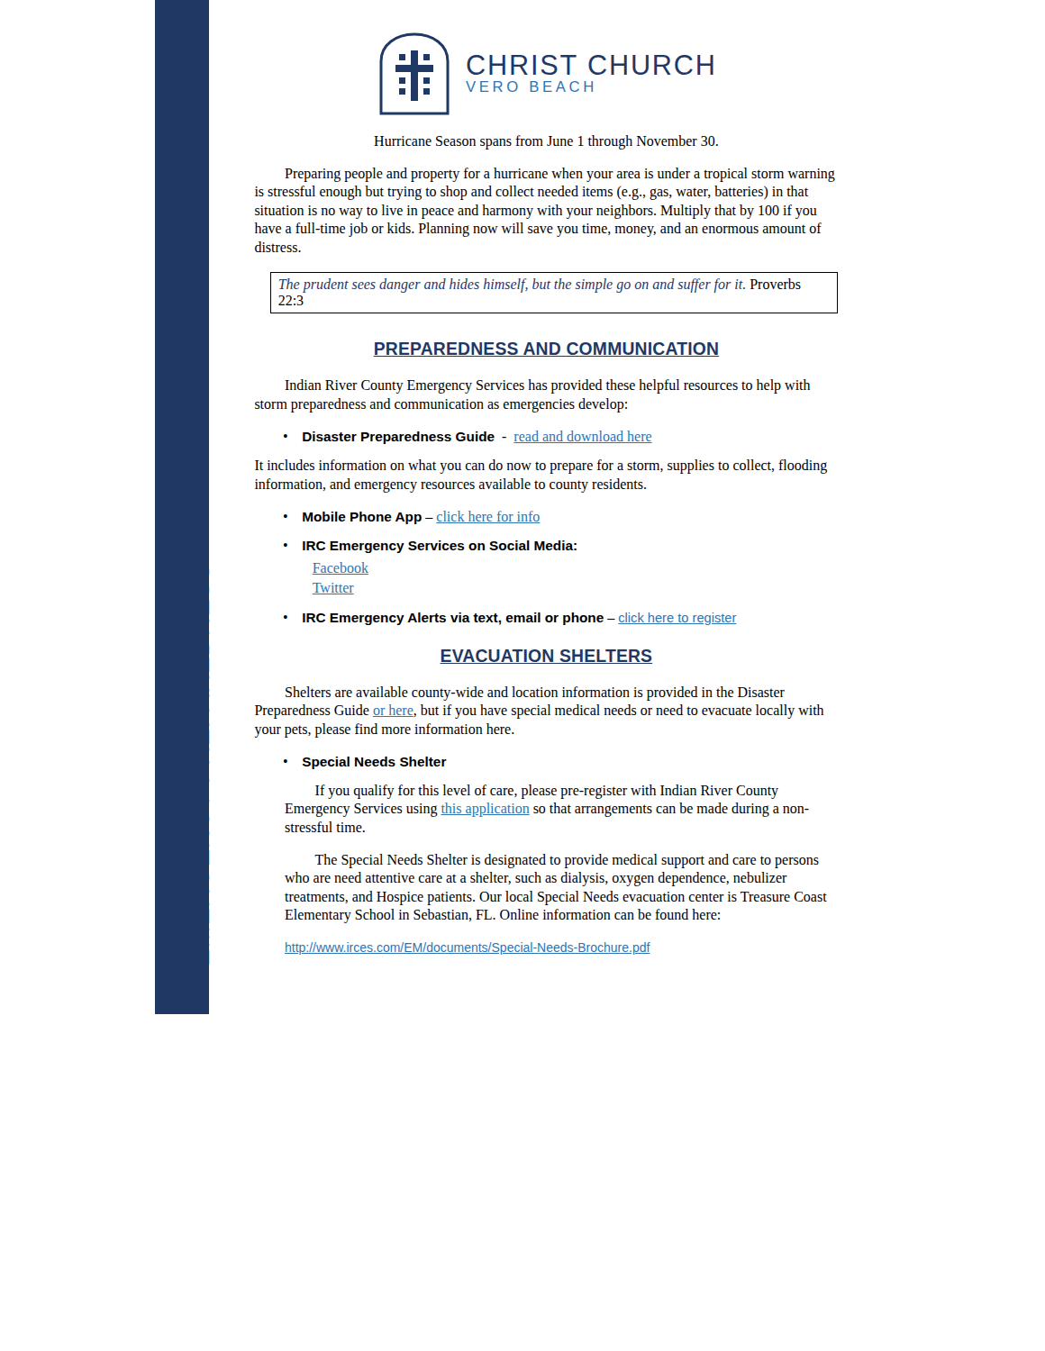EMERGENCY PREPAREDNESS
CHRIST CHURCH
VERO BEACH
Hurricane Season spans from June 1 through November 30.
Preparing people and property for a hurricane when your area is under a tropical storm warning is stressful enough but trying to shop and collect needed items (e.g., gas, water, batteries) in that situation is no way to live in peace and harmony with your neighbors. Multiply that by 100 if you have a full-time job or kids. Planning now will save you time, money, and an enormous amount of distress.
The prudent sees danger and hides himself, but the simple go on and suffer for it. Proverbs 22:3
PREPAREDNESS AND COMMUNICATION
Indian River County Emergency Services has provided these helpful resources to help with storm preparedness and communication as emergencies develop:
Disaster Preparedness Guide - read and download here
It includes information on what you can do now to prepare for a storm, supplies to collect, flooding information, and emergency resources available to county residents.
Mobile Phone App – click here for info
IRC Emergency Services on Social Media:
Facebook Twitter
IRC Emergency Alerts via text, email or phone – click here to register
EVACUATION SHELTERS
Shelters are available county-wide and location information is provided in the Disaster Preparedness Guide or here, but if you have special medical needs or need to evacuate locally with your pets, please find more information here.
Special Needs Shelter
If you qualify for this level of care, please pre-register with Indian River County Emergency Services using this application so that arrangements can be made during a non-stressful time.
The Special Needs Shelter is designated to provide medical support and care to persons who are need attentive care at a shelter, such as dialysis, oxygen dependence, nebulizer treatments, and Hospice patients. Our local Special Needs evacuation center is Treasure Coast Elementary School in Sebastian, FL. Online information can be found here:
http://www.irces.com/EM/documents/Special-Needs-Brochure.pdf